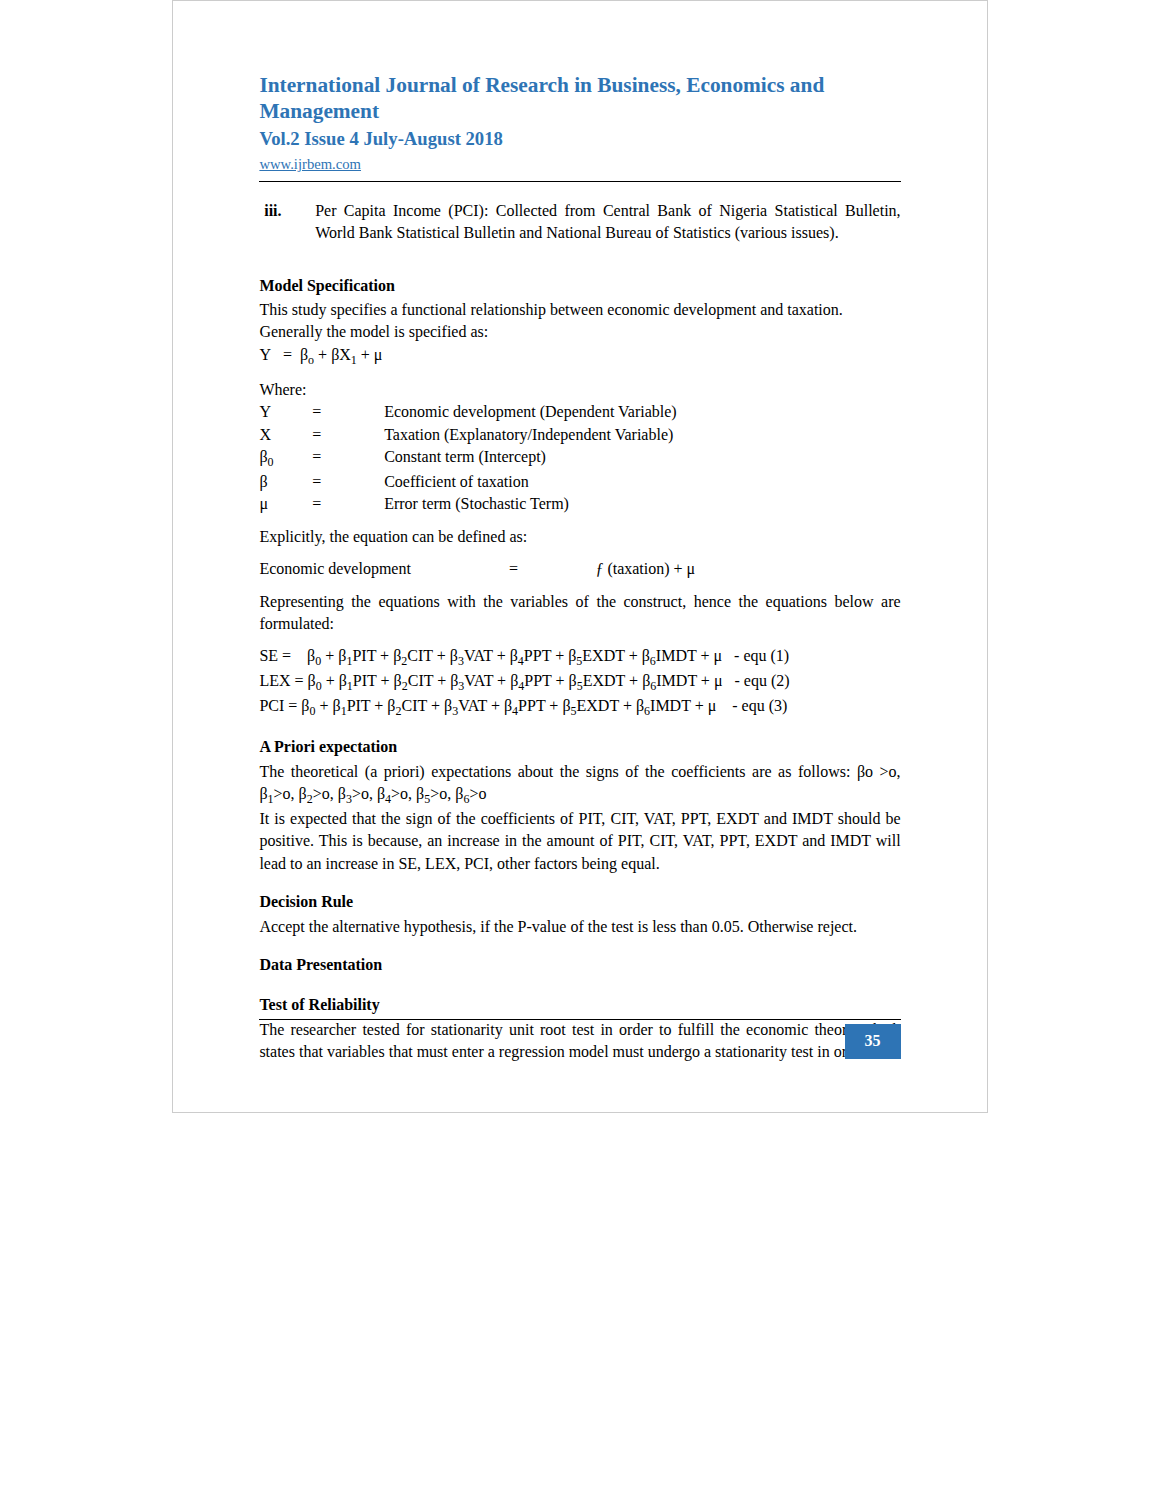International Journal of Research in Business, Economics and Management
Vol.2 Issue 4 July-August 2018
www.ijrbem.com
iii.
Per Capita Income (PCI): Collected from Central Bank of Nigeria Statistical Bulletin, World Bank Statistical Bulletin and National Bureau of Statistics (various issues).
Model Specification
This study specifies a functional relationship between economic development and taxation.
Generally the model is specified as:
Y = βo + βX1 + μ
Where:
| Y | = | Economic development (Dependent Variable) |
| X | = | Taxation (Explanatory/Independent Variable) |
| β 0 | = | Constant term (Intercept) |
| β | = | Coefficient of taxation |
| μ | = | Error term (Stochastic Term) |
Explicitly, the equation can be defined as:
Economic development=ƒ (taxation) + μ
Representing the equations with the variables of the construct, hence the equations below are formulated:
SE = β0 + β1PIT + β2CIT + β3VAT + β4PPT + β5EXDT + β6IMDT + μ - equ (1)
LEX = β0 + β1PIT + β2CIT + β3VAT + β4PPT + β5EXDT + β6IMDT + μ - equ (2)
PCI = β0 + β1PIT + β2CIT + β3VAT + β4PPT + β5EXDT + β6IMDT + μ - equ (3)
A Priori expectation
The theoretical (a priori) expectations about the signs of the coefficients are as follows: βo >o, β1>o, β2>o, β3>o, β4>o, β5>o, β6>o
It is expected that the sign of the coefficients of PIT, CIT, VAT, PPT, EXDT and IMDT should be positive. This is because, an increase in the amount of PIT, CIT, VAT, PPT, EXDT and IMDT will lead to an increase in SE, LEX, PCI, other factors being equal.
Decision Rule
Accept the alternative hypothesis, if the P-value of the test is less than 0.05. Otherwise reject.
Data Presentation
Test of Reliability
The researcher tested for stationarity unit root test in order to fulfill the economic theory which states that variables that must enter a regression model must undergo a stationarity test in order
35